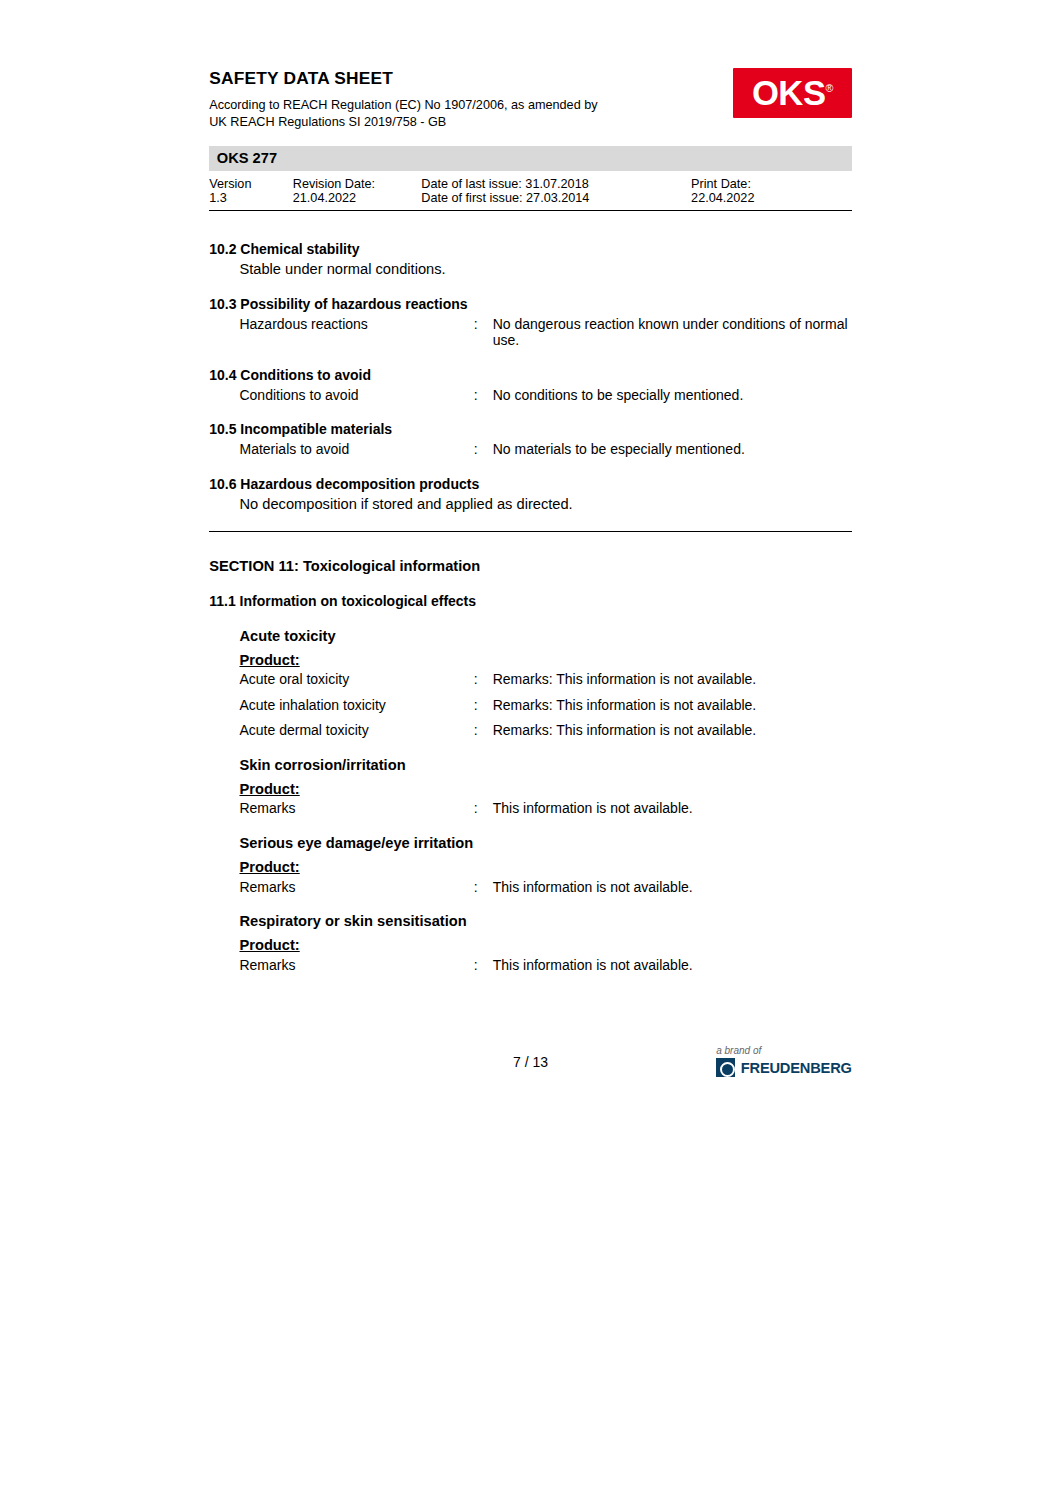SAFETY DATA SHEET
According to REACH Regulation (EC) No 1907/2006, as amended by
UK REACH Regulations SI 2019/758 - GB
OKS®
OKS 277
| Version 1.3 | Revision Date: 21.04.2022 | Date of last issue: 31.07.2018 Date of first issue: 27.03.2014 | Print Date: 22.04.2022 |
10.2 Chemical stability
Stable under normal conditions.
10.3 Possibility of hazardous reactions
Hazardous reactions
:
No dangerous reaction known under conditions of normal use.
10.4 Conditions to avoid
Conditions to avoid
:
No conditions to be specially mentioned.
10.5 Incompatible materials
Materials to avoid
:
No materials to be especially mentioned.
10.6 Hazardous decomposition products
No decomposition if stored and applied as directed.
SECTION 11: Toxicological information
11.1 Information on toxicological effects
Acute toxicity
Product:
Acute oral toxicity
:
Remarks: This information is not available.
Acute inhalation toxicity
:
Remarks: This information is not available.
Acute dermal toxicity
:
Remarks: This information is not available.
Skin corrosion/irritation
Product:
Remarks
:
This information is not available.
Serious eye damage/eye irritation
Product:
Remarks
:
This information is not available.
Respiratory or skin sensitisation
Product:
Remarks
:
This information is not available.
7 / 13
a brand of
FREUDENBERG